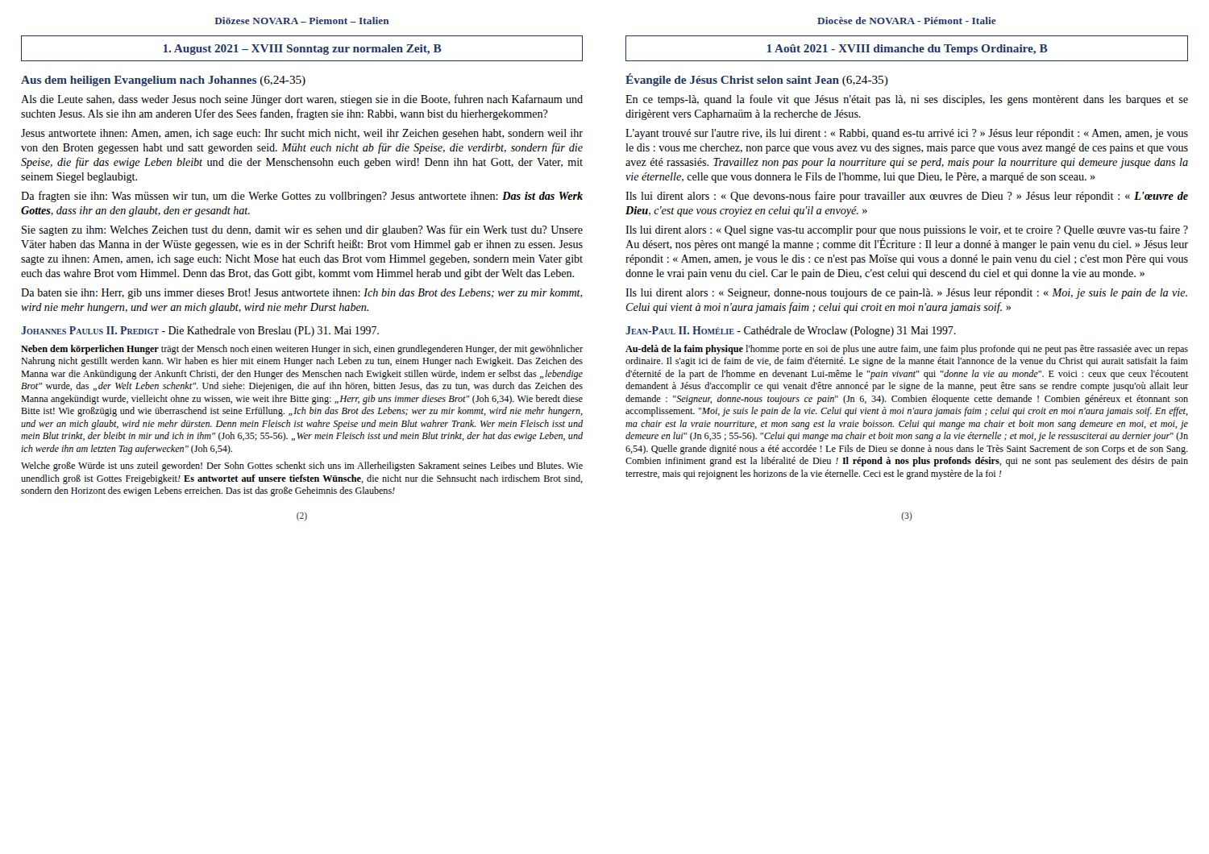Diözese NOVARA – Piemont – Italien
1. August 2021 – XVIII Sonntag zur normalen Zeit, B
Aus dem heiligen Evangelium nach Johannes (6,24-35)
Als die Leute sahen, dass weder Jesus noch seine Jünger dort waren, stiegen sie in die Boote, fuhren nach Kafarnaum und suchten Jesus. Als sie ihn am anderen Ufer des Sees fanden, fragten sie ihn: Rabbi, wann bist du hierhergekommen?
Jesus antwortete ihnen: Amen, amen, ich sage euch: Ihr sucht mich nicht, weil ihr Zeichen gesehen habt, sondern weil ihr von den Broten gegessen habt und satt geworden seid. Müht euch nicht ab für die Speise, die verdirbt, sondern für die Speise, die für das ewige Leben bleibt und die der Menschensohn euch geben wird! Denn ihn hat Gott, der Vater, mit seinem Siegel beglaubigt.
Da fragten sie ihn: Was müssen wir tun, um die Werke Gottes zu vollbringen? Jesus antwortete ihnen: Das ist das Werk Gottes, dass ihr an den glaubt, den er gesandt hat.
Sie sagten zu ihm: Welches Zeichen tust du denn, damit wir es sehen und dir glauben? Was für ein Werk tust du? Unsere Väter haben das Manna in der Wüste gegessen, wie es in der Schrift heißt: Brot vom Himmel gab er ihnen zu essen. Jesus sagte zu ihnen: Amen, amen, ich sage euch: Nicht Mose hat euch das Brot vom Himmel gegeben, sondern mein Vater gibt euch das wahre Brot vom Himmel. Denn das Brot, das Gott gibt, kommt vom Himmel herab und gibt der Welt das Leben.
Da baten sie ihn: Herr, gib uns immer dieses Brot! Jesus antwortete ihnen: Ich bin das Brot des Lebens; wer zu mir kommt, wird nie mehr hungern, und wer an mich glaubt, wird nie mehr Durst haben.
Johannes Paulus II. Predigt - Die Kathedrale von Breslau (PL) 31. Mai 1997.
Neben dem körperlichen Hunger trägt der Mensch noch einen weiteren Hunger in sich, einen grundlegenderen Hunger, der mit gewöhnlicher Nahrung nicht gestillt werden kann. Wir haben es hier mit einem Hunger nach Leben zu tun, einem Hunger nach Ewigkeit. Das Zeichen des Manna war die Ankündigung der Ankunft Christi, der den Hunger des Menschen nach Ewigkeit stillen würde, indem er selbst das „lebendige Brot" wurde, das „der Welt Leben schenkt". Und siehe: Diejenigen, die auf ihn hören, bitten Jesus, das zu tun, was durch das Zeichen des Manna angekündigt wurde, vielleicht ohne zu wissen, wie weit ihre Bitte ging: „Herr, gib uns immer dieses Brot" (Joh 6,34). Wie beredt diese Bitte ist! Wie großzügig und wie überraschend ist seine Erfüllung. „Ich bin das Brot des Lebens; wer zu mir kommt, wird nie mehr hungern, und wer an mich glaubt, wird nie mehr dürsten. Denn mein Fleisch ist wahre Speise und mein Blut wahrer Trank. Wer mein Fleisch isst und mein Blut trinkt, der bleibt in mir und ich in ihm" (Joh 6,35; 55-56). „Wer mein Fleisch isst und mein Blut trinkt, der hat das ewige Leben, und ich werde ihn am letzten Tag auferwecken" (Joh 6,54).
Welche große Würde ist uns zuteil geworden! Der Sohn Gottes schenkt sich uns im Allerheiligsten Sakrament seines Leibes und Blutes. Wie unendlich groß ist Gottes Freigebigkeit! Es antwortet auf unsere tiefsten Wünsche, die nicht nur die Sehnsucht nach irdischem Brot sind, sondern den Horizont des ewigen Lebens erreichen. Das ist das große Geheimnis des Glaubens!
(2)
Diocèse de NOVARA - Piémont - Italie
1 Août 2021 - XVIII dimanche du Temps Ordinaire, B
Évangile de Jésus Christ selon saint Jean (6,24-35)
En ce temps-là, quand la foule vit que Jésus n'était pas là, ni ses disciples, les gens montèrent dans les barques et se dirigèrent vers Capharnaüm à la recherche de Jésus.
L'ayant trouvé sur l'autre rive, ils lui dirent : « Rabbi, quand es-tu arrivé ici ? » Jésus leur répondit : « Amen, amen, je vous le dis : vous me cherchez, non parce que vous avez vu des signes, mais parce que vous avez mangé de ces pains et que vous avez été rassasiés. Travaillez non pas pour la nourriture qui se perd, mais pour la nourriture qui demeure jusque dans la vie éternelle, celle que vous donnera le Fils de l'homme, lui que Dieu, le Père, a marqué de son sceau. »
Ils lui dirent alors : « Que devons-nous faire pour travailler aux œuvres de Dieu ? » Jésus leur répondit : « L'œuvre de Dieu, c'est que vous croyiez en celui qu'il a envoyé. »
Ils lui dirent alors : « Quel signe vas-tu accomplir pour que nous puissions le voir, et te croire ? Quelle œuvre vas-tu faire ? Au désert, nos pères ont mangé la manne ; comme dit l'Écriture : Il leur a donné à manger le pain venu du ciel. » Jésus leur répondit : « Amen, amen, je vous le dis : ce n'est pas Moïse qui vous a donné le pain venu du ciel ; c'est mon Père qui vous donne le vrai pain venu du ciel. Car le pain de Dieu, c'est celui qui descend du ciel et qui donne la vie au monde. »
Ils lui dirent alors : « Seigneur, donne-nous toujours de ce pain-là. » Jésus leur répondit : « Moi, je suis le pain de la vie. Celui qui vient à moi n'aura jamais faim ; celui qui croit en moi n'aura jamais soif. »
Jean-Paul II. Homélie - Cathédrale de Wroclaw (Pologne) 31 Mai 1997.
Au-delà de la faim physique l'homme porte en soi de plus une autre faim, une faim plus profonde qui ne peut pas être rassasiée avec un repas ordinaire. Il s'agit ici de faim de vie, de faim d'éternité. Le signe de la manne était l'annonce de la venue du Christ qui aurait satisfait la faim d'éternité de la part de l'homme en devenant Lui-même le "pain vivant" qui "donne la vie au monde". E voici : ceux que ceux l'écoutent demandent à Jésus d'accomplir ce qui venait d'être annoncé par le signe de la manne, peut être sans se rendre compte jusqu'où allait leur demande : "Seigneur, donne-nous toujours ce pain" (Jn 6, 34). Combien éloquente cette demande ! Combien généreux et étonnant son accomplissement. "Moi, je suis le pain de la vie. Celui qui vient à moi n'aura jamais faim ; celui qui croit en moi n'aura jamais soif. En effet, ma chair est la vraie nourriture, et mon sang est la vraie boisson. Celui qui mange ma chair et boit mon sang demeure en moi, et moi, je demeure en lui" (Jn 6,35 ; 55-56). "Celui qui mange ma chair et boit mon sang a la vie éternelle ; et moi, je le ressusciterai au dernier jour" (Jn 6,54). Quelle grande dignité nous a été accordée ! Le Fils de Dieu se donne à nous dans le Très Saint Sacrement de son Corps et de son Sang. Combien infiniment grand est la libéralité de Dieu ! Il répond à nos plus profonds désirs, qui ne sont pas seulement des désirs de pain terrestre, mais qui rejoignent les horizons de la vie éternelle. Ceci est le grand mystère de la foi !
(3)